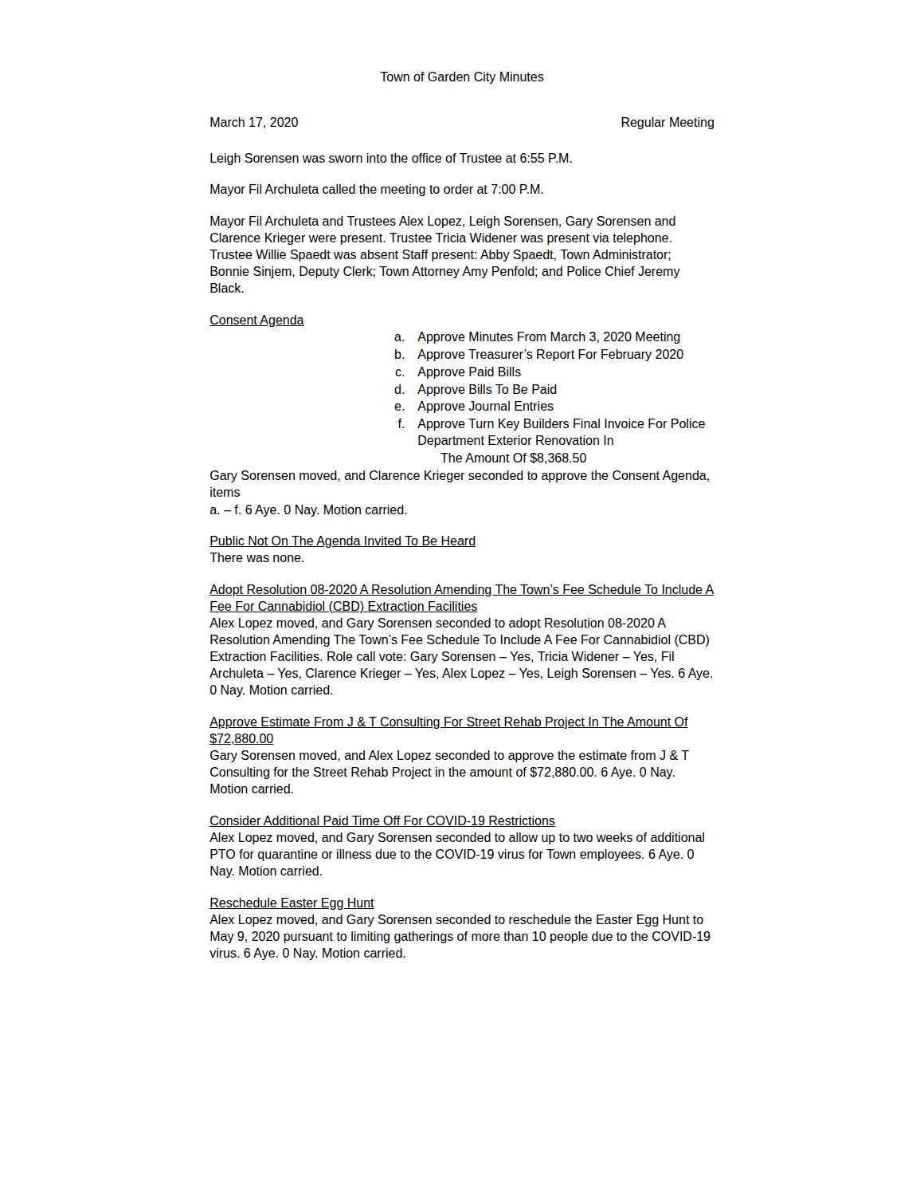Town of Garden City Minutes
March 17, 2020 Regular Meeting
Leigh Sorensen was sworn into the office of Trustee at 6:55 P.M.
Mayor Fil Archuleta called the meeting to order at 7:00 P.M.
Mayor Fil Archuleta and Trustees Alex Lopez, Leigh Sorensen, Gary Sorensen and Clarence Krieger were present. Trustee Tricia Widener was present via telephone. Trustee Willie Spaedt was absent Staff present: Abby Spaedt, Town Administrator; Bonnie Sinjem, Deputy Clerk; Town Attorney Amy Penfold; and Police Chief Jeremy Black.
Consent Agenda
Approve Minutes From March 3, 2020 Meeting
Approve Treasurer’s Report For February 2020
Approve Paid Bills
Approve Bills To Be Paid
Approve Journal Entries
Approve Turn Key Builders Final Invoice For Police Department Exterior Renovation InThe Amount Of $8,368.50
Gary Sorensen moved, and Clarence Krieger seconded to approve the Consent Agenda, items
a. – f. 6 Aye. 0 Nay. Motion carried.
Public Not On The Agenda Invited To Be Heard
There was none.
Adopt Resolution 08-2020 A Resolution Amending The Town’s Fee Schedule To Include A Fee For Cannabidiol (CBD) Extraction Facilities
Alex Lopez moved, and Gary Sorensen seconded to adopt Resolution 08-2020 A Resolution Amending The Town’s Fee Schedule To Include A Fee For Cannabidiol (CBD) Extraction Facilities. Role call vote: Gary Sorensen – Yes, Tricia Widener – Yes, Fil Archuleta – Yes, Clarence Krieger – Yes, Alex Lopez – Yes, Leigh Sorensen – Yes. 6 Aye. 0 Nay. Motion carried.
Approve Estimate From J & T Consulting For Street Rehab Project In The Amount Of $72,880.00
Gary Sorensen moved, and Alex Lopez seconded to approve the estimate from J & T Consulting for the Street Rehab Project in the amount of $72,880.00. 6 Aye. 0 Nay. Motion carried.
Consider Additional Paid Time Off For COVID-19 Restrictions
Alex Lopez moved, and Gary Sorensen seconded to allow up to two weeks of additional PTO for quarantine or illness due to the COVID-19 virus for Town employees. 6 Aye. 0 Nay. Motion carried.
Reschedule Easter Egg Hunt
Alex Lopez moved, and Gary Sorensen seconded to reschedule the Easter Egg Hunt to May 9, 2020 pursuant to limiting gatherings of more than 10 people due to the COVID-19 virus. 6 Aye. 0 Nay. Motion carried.